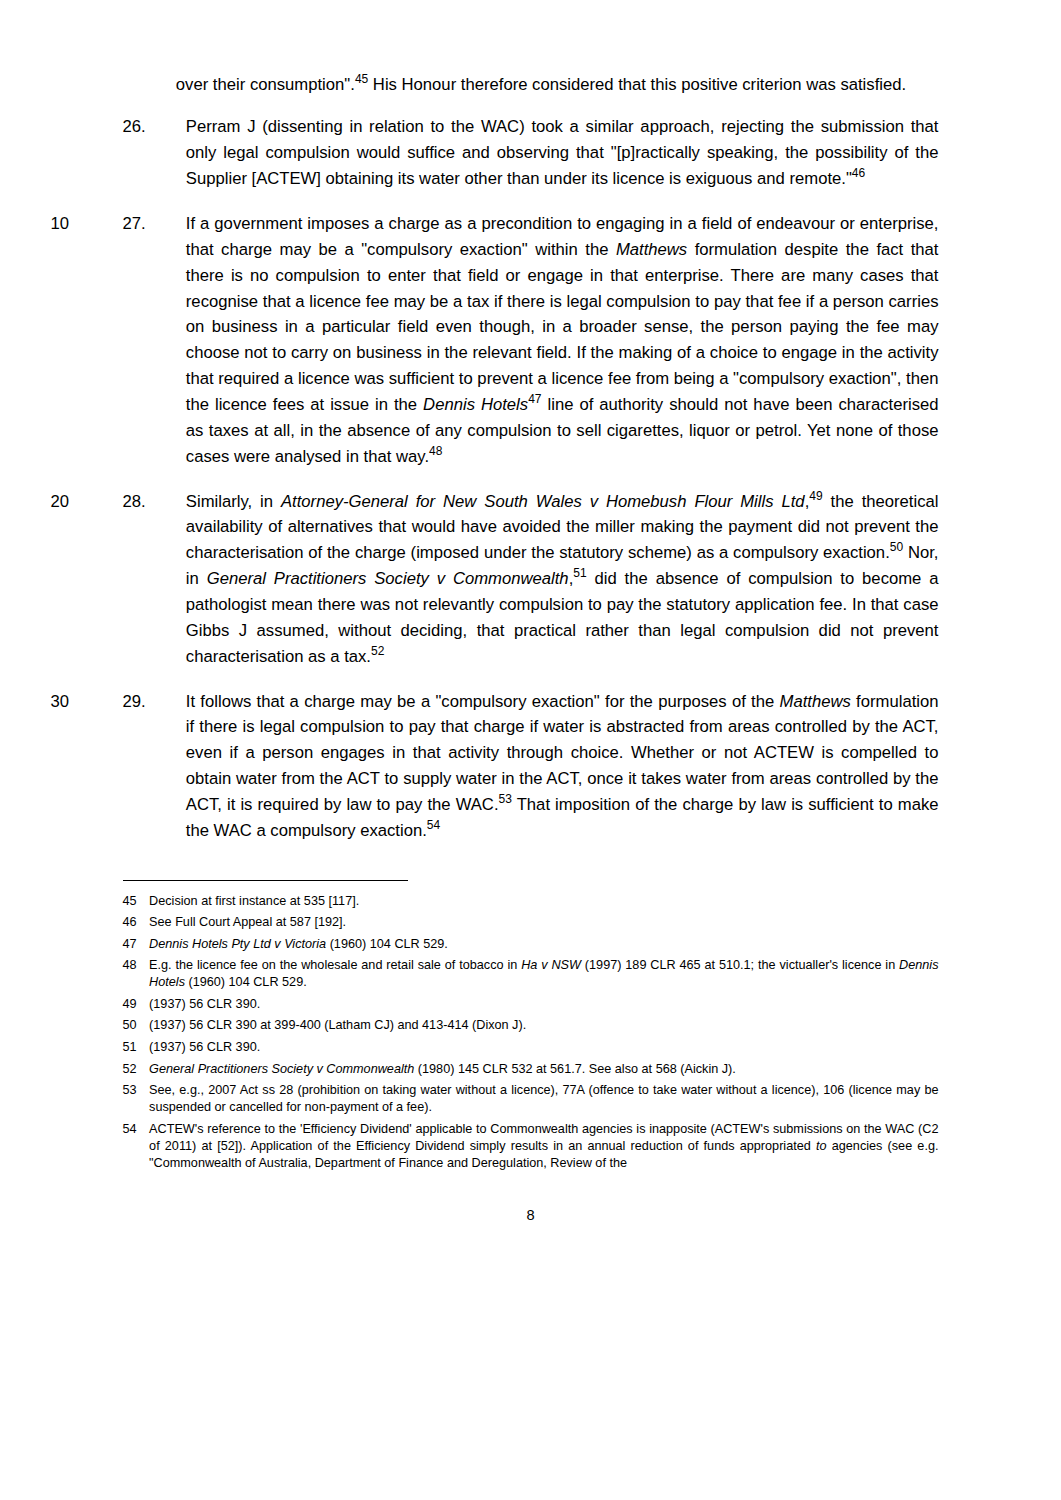over their consumption".45 His Honour therefore considered that this positive criterion was satisfied.
26.
Perram J (dissenting in relation to the WAC) took a similar approach, rejecting the submission that only legal compulsion would suffice and observing that "[p]ractically speaking, the possibility of the Supplier [ACTEW] obtaining its water other than under its licence is exiguous and remote."46
27.
10 If a government imposes a charge as a precondition to engaging in a field of endeavour or enterprise, that charge may be a "compulsory exaction" within the Matthews formulation despite the fact that there is no compulsion to enter that field or engage in that enterprise. There are many cases that recognise that a licence fee may be a tax if there is legal compulsion to pay that fee if a person carries on business in a particular field even though, in a broader sense, the person paying the fee may choose not to carry on business in the relevant field. If the making of a choice to engage in the activity that required a licence was sufficient to prevent a licence fee from being a "compulsory exaction", then the licence fees at issue in the Dennis Hotels47 line of authority should not have been characterised as taxes at all, in the absence of any compulsion to sell cigarettes, liquor or petrol. Yet none of those cases were analysed in that way.48
28.
20 Similarly, in Attorney-General for New South Wales v Homebush Flour Mills Ltd,49 the theoretical availability of alternatives that would have avoided the miller making the payment did not prevent the characterisation of the charge (imposed under the statutory scheme) as a compulsory exaction.50 Nor, in General Practitioners Society v Commonwealth,51 did the absence of compulsion to become a pathologist mean there was not relevantly compulsion to pay the statutory application fee. In that case Gibbs J assumed, without deciding, that practical rather than legal compulsion did not prevent characterisation as a tax.52
29.
30 It follows that a charge may be a "compulsory exaction" for the purposes of the Matthews formulation if there is legal compulsion to pay that charge if water is abstracted from areas controlled by the ACT, even if a person engages in that activity through choice. Whether or not ACTEW is compelled to obtain water from the ACT to supply water in the ACT, once it takes water from areas controlled by the ACT, it is required by law to pay the WAC.53 That imposition of the charge by law is sufficient to make the WAC a compulsory exaction.54
45
Decision at first instance at 535 [117].
46
See Full Court Appeal at 587 [192].
47
Dennis Hotels Pty Ltd v Victoria (1960) 104 CLR 529.
48
E.g. the licence fee on the wholesale and retail sale of tobacco in Ha v NSW (1997) 189 CLR 465 at 510.1; the victualler's licence in Dennis Hotels (1960) 104 CLR 529.
49
(1937) 56 CLR 390.
50
(1937) 56 CLR 390 at 399-400 (Latham CJ) and 413-414 (Dixon J).
51
(1937) 56 CLR 390.
52
General Practitioners Society v Commonwealth (1980) 145 CLR 532 at 561.7. See also at 568 (Aickin J).
53
See, e.g., 2007 Act ss 28 (prohibition on taking water without a licence), 77A (offence to take water without a licence), 106 (licence may be suspended or cancelled for non-payment of a fee).
54
ACTEW's reference to the 'Efficiency Dividend' applicable to Commonwealth agencies is inapposite (ACTEW's submissions on the WAC (C2 of 2011) at [52]). Application of the Efficiency Dividend simply results in an annual reduction of funds appropriated to agencies (see e.g. "Commonwealth of Australia, Department of Finance and Deregulation, Review of the
8